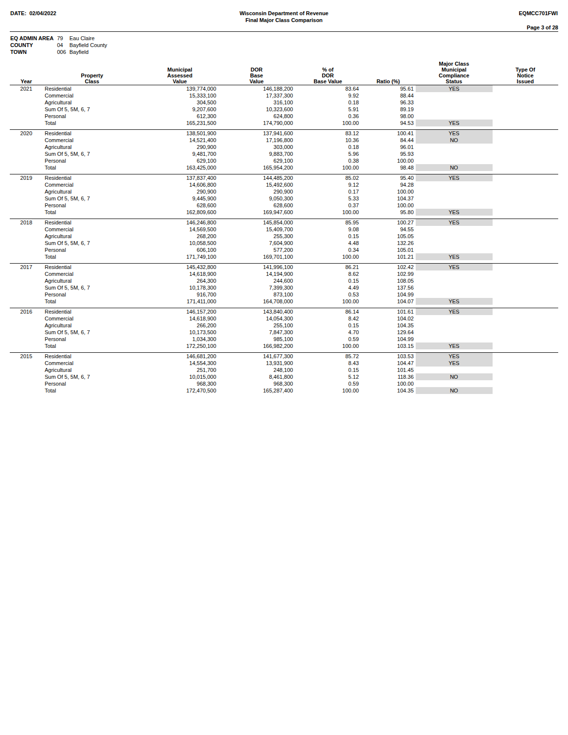| DATE: 02/04/2022 | Wisconsin Department of Revenue | EQMCC701FWI |
| | Final Major Class Comparison | |
Page 3 of 28
| EQ ADMIN AREA | 79 | Eau Claire |
| COUNTY | 04 | Bayfield County |
| TOWN | 006 | Bayfield |
| Year | Property Class | Municipal Assessed Value | DOR Base Value | % of DOR Base Value | Ratio (%) | Major Class Municipal Compliance Status | Type Of Notice Issued |
| --- | --- | --- | --- | --- | --- | --- | --- |
| 2021 | Residential | 139,774,000 | 146,188,200 | 83.64 | 95.61 | YES | |
| | Commercial | 15,333,100 | 17,337,300 | 9.92 | 88.44 | | |
| | Agricultural | 304,500 | 316,100 | 0.18 | 96.33 | | |
| | Sum Of 5, 5M, 6, 7 | 9,207,600 | 10,323,600 | 5.91 | 89.19 | | |
| | Personal | 612,300 | 624,800 | 0.36 | 98.00 | | |
| | Total | 165,231,500 | 174,790,000 | 100.00 | 94.53 | YES | |
| 2020 | Residential | 138,501,900 | 137,941,600 | 83.12 | 100.41 | YES | |
| | Commercial | 14,521,400 | 17,196,800 | 10.36 | 84.44 | NO | |
| | Agricultural | 290,900 | 303,000 | 0.18 | 96.01 | | |
| | Sum Of 5, 5M, 6, 7 | 9,481,700 | 9,883,700 | 5.96 | 95.93 | | |
| | Personal | 629,100 | 629,100 | 0.38 | 100.00 | | |
| | Total | 163,425,000 | 165,954,200 | 100.00 | 98.48 | NO | |
| 2019 | Residential | 137,837,400 | 144,485,200 | 85.02 | 95.40 | YES | |
| | Commercial | 14,606,800 | 15,492,600 | 9.12 | 94.28 | | |
| | Agricultural | 290,900 | 290,900 | 0.17 | 100.00 | | |
| | Sum Of 5, 5M, 6, 7 | 9,445,900 | 9,050,300 | 5.33 | 104.37 | | |
| | Personal | 628,600 | 628,600 | 0.37 | 100.00 | | |
| | Total | 162,809,600 | 169,947,600 | 100.00 | 95.80 | YES | |
| 2018 | Residential | 146,246,800 | 145,854,000 | 85.95 | 100.27 | YES | |
| | Commercial | 14,569,500 | 15,409,700 | 9.08 | 94.55 | | |
| | Agricultural | 268,200 | 255,300 | 0.15 | 105.05 | | |
| | Sum Of 5, 5M, 6, 7 | 10,058,500 | 7,604,900 | 4.48 | 132.26 | | |
| | Personal | 606,100 | 577,200 | 0.34 | 105.01 | | |
| | Total | 171,749,100 | 169,701,100 | 100.00 | 101.21 | YES | |
| 2017 | Residential | 145,432,800 | 141,996,100 | 86.21 | 102.42 | YES | |
| | Commercial | 14,618,900 | 14,194,900 | 8.62 | 102.99 | | |
| | Agricultural | 264,300 | 244,600 | 0.15 | 108.05 | | |
| | Sum Of 5, 5M, 6, 7 | 10,178,300 | 7,399,300 | 4.49 | 137.56 | | |
| | Personal | 916,700 | 873,100 | 0.53 | 104.99 | | |
| | Total | 171,411,000 | 164,708,000 | 100.00 | 104.07 | YES | |
| 2016 | Residential | 146,157,200 | 143,840,400 | 86.14 | 101.61 | YES | |
| | Commercial | 14,618,900 | 14,054,300 | 8.42 | 104.02 | | |
| | Agricultural | 266,200 | 255,100 | 0.15 | 104.35 | | |
| | Sum Of 5, 5M, 6, 7 | 10,173,500 | 7,847,300 | 4.70 | 129.64 | | |
| | Personal | 1,034,300 | 985,100 | 0.59 | 104.99 | | |
| | Total | 172,250,100 | 166,982,200 | 100.00 | 103.15 | YES | |
| 2015 | Residential | 146,681,200 | 141,677,300 | 85.72 | 103.53 | YES | |
| | Commercial | 14,554,300 | 13,931,900 | 8.43 | 104.47 | YES | |
| | Agricultural | 251,700 | 248,100 | 0.15 | 101.45 | | |
| | Sum Of 5, 5M, 6, 7 | 10,015,000 | 8,461,800 | 5.12 | 118.36 | NO | |
| | Personal | 968,300 | 968,300 | 0.59 | 100.00 | | |
| | Total | 172,470,500 | 165,287,400 | 100.00 | 104.35 | NO | |